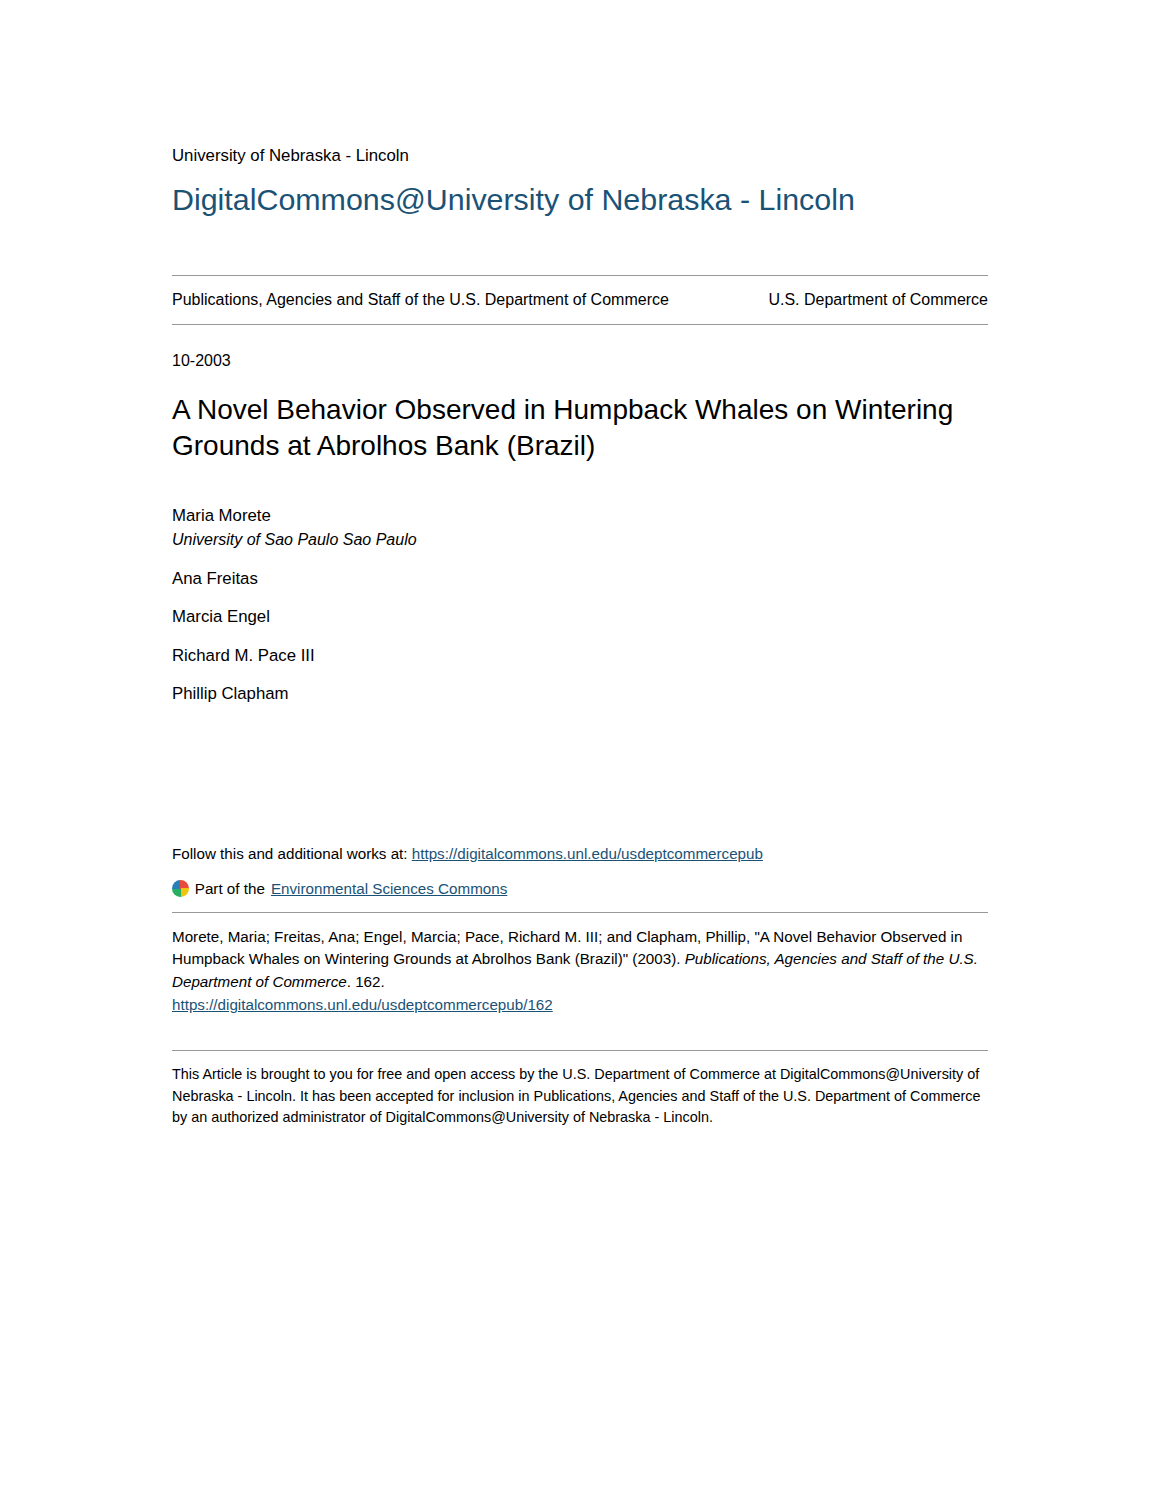University of Nebraska - Lincoln
DigitalCommons@University of Nebraska - Lincoln
Publications, Agencies and Staff of the U.S. Department of Commerce
U.S. Department of Commerce
10-2003
A Novel Behavior Observed in Humpback Whales on Wintering Grounds at Abrolhos Bank (Brazil)
Maria Morete
University of Sao Paulo Sao Paulo
Ana Freitas
Marcia Engel
Richard M. Pace III
Phillip Clapham
Follow this and additional works at: https://digitalcommons.unl.edu/usdeptcommercepub
Part of the Environmental Sciences Commons
Morete, Maria; Freitas, Ana; Engel, Marcia; Pace, Richard M. III; and Clapham, Phillip, "A Novel Behavior Observed in Humpback Whales on Wintering Grounds at Abrolhos Bank (Brazil)" (2003). Publications, Agencies and Staff of the U.S. Department of Commerce. 162.
https://digitalcommons.unl.edu/usdeptcommercepub/162
This Article is brought to you for free and open access by the U.S. Department of Commerce at DigitalCommons@University of Nebraska - Lincoln. It has been accepted for inclusion in Publications, Agencies and Staff of the U.S. Department of Commerce by an authorized administrator of DigitalCommons@University of Nebraska - Lincoln.